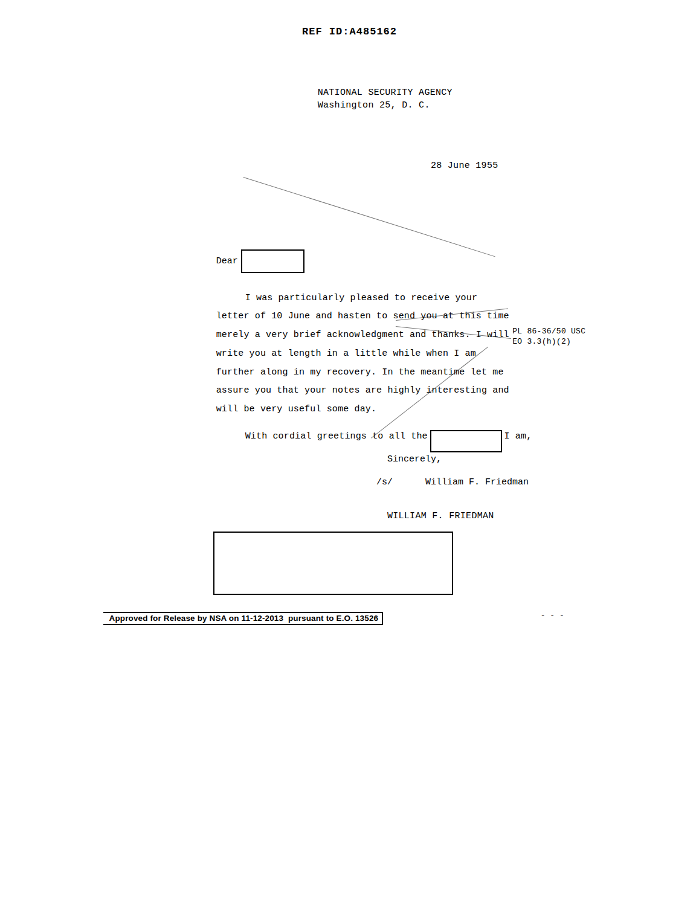REF ID:A485162
NATIONAL SECURITY AGENCY
Washington 25, D. C.
28 June 1955
Dear
I was particularly pleased to receive your letter of 10 June and hasten to send you at this time merely a very brief acknowledgment and thanks. I will write you at length in a little while when I am further along in my recovery. In the meantime let me assure you that your notes are highly interesting and will be very useful some day.
With cordial greetings to all the I am,
Sincerely,
/s/ William F. Friedman
WILLIAM F. FRIEDMAN
PL 86-36/50 USC
EO 3.3(h)(2)
Approved for Release by NSA on 11-12-2013 pursuant to E.O. 13526
- - -